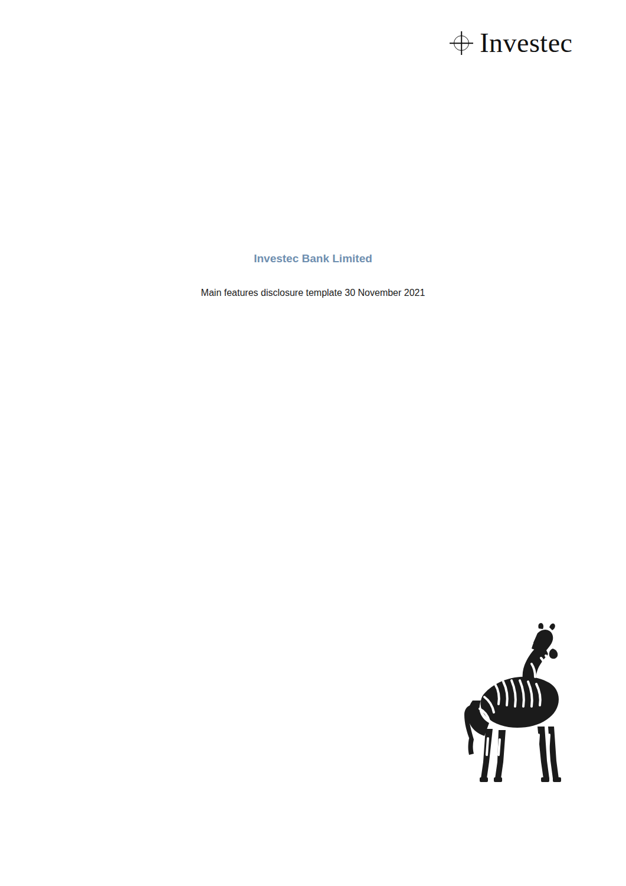Investec
Investec Bank Limited
Main features disclosure template 30 November 2021